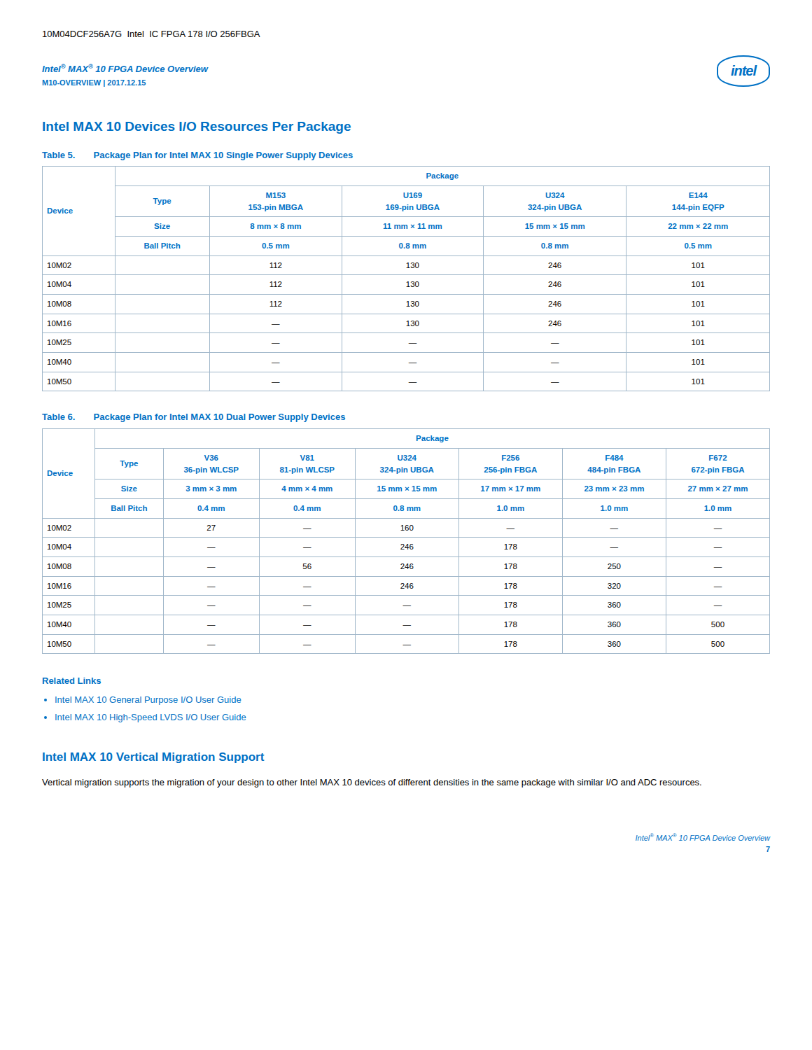10M04DCF256A7G Intel IC FPGA 178 I/O 256FBGA
Intel® MAX® 10 FPGA Device Overview
M10-OVERVIEW | 2017.12.15
intel
Intel MAX 10 Devices I/O Resources Per Package
Table 5. Package Plan for Intel MAX 10 Single Power Supply Devices
| Device | Package |
| --- | --- |
| Type | M153 153-pin MBGA | U169 169-pin UBGA | U324 324-pin UBGA | E144 144-pin EQFP |
| Size | 8 mm × 8 mm | 11 mm × 11 mm | 15 mm × 15 mm | 22 mm × 22 mm |
| Ball Pitch | 0.5 mm | 0.8 mm | 0.8 mm | 0.5 mm |
| 10M02 | | 112 | 130 | 246 | 101 |
| 10M04 | | 112 | 130 | 246 | 101 |
| 10M08 | | 112 | 130 | 246 | 101 |
| 10M16 | | — | 130 | 246 | 101 |
| 10M25 | | — | — | — | 101 |
| 10M40 | | — | — | — | 101 |
| 10M50 | | — | — | — | 101 |
Table 6. Package Plan for Intel MAX 10 Dual Power Supply Devices
| Device | Package |
| --- | --- |
| Type | V36 36-pin WLCSP | V81 81-pin WLCSP | U324 324-pin UBGA | F256 256-pin FBGA | F484 484-pin FBGA | F672 672-pin FBGA |
| Size | 3 mm × 3 mm | 4 mm × 4 mm | 15 mm × 15 mm | 17 mm × 17 mm | 23 mm × 23 mm | 27 mm × 27 mm |
| Ball Pitch | 0.4 mm | 0.4 mm | 0.8 mm | 1.0 mm | 1.0 mm | 1.0 mm |
| 10M02 | | 27 | — | 160 | — | — | — |
| 10M04 | | — | — | 246 | 178 | — | — |
| 10M08 | | — | 56 | 246 | 178 | 250 | — |
| 10M16 | | — | — | 246 | 178 | 320 | — |
| 10M25 | | — | — | — | 178 | 360 | — |
| 10M40 | | — | — | — | 178 | 360 | 500 |
| 10M50 | | — | — | — | 178 | 360 | 500 |
Related Links
Intel MAX 10 General Purpose I/O User Guide
Intel MAX 10 High-Speed LVDS I/O User Guide
Intel MAX 10 Vertical Migration Support
Vertical migration supports the migration of your design to other Intel MAX 10 devices of different densities in the same package with similar I/O and ADC resources.
Intel® MAX® 10 FPGA Device Overview
7